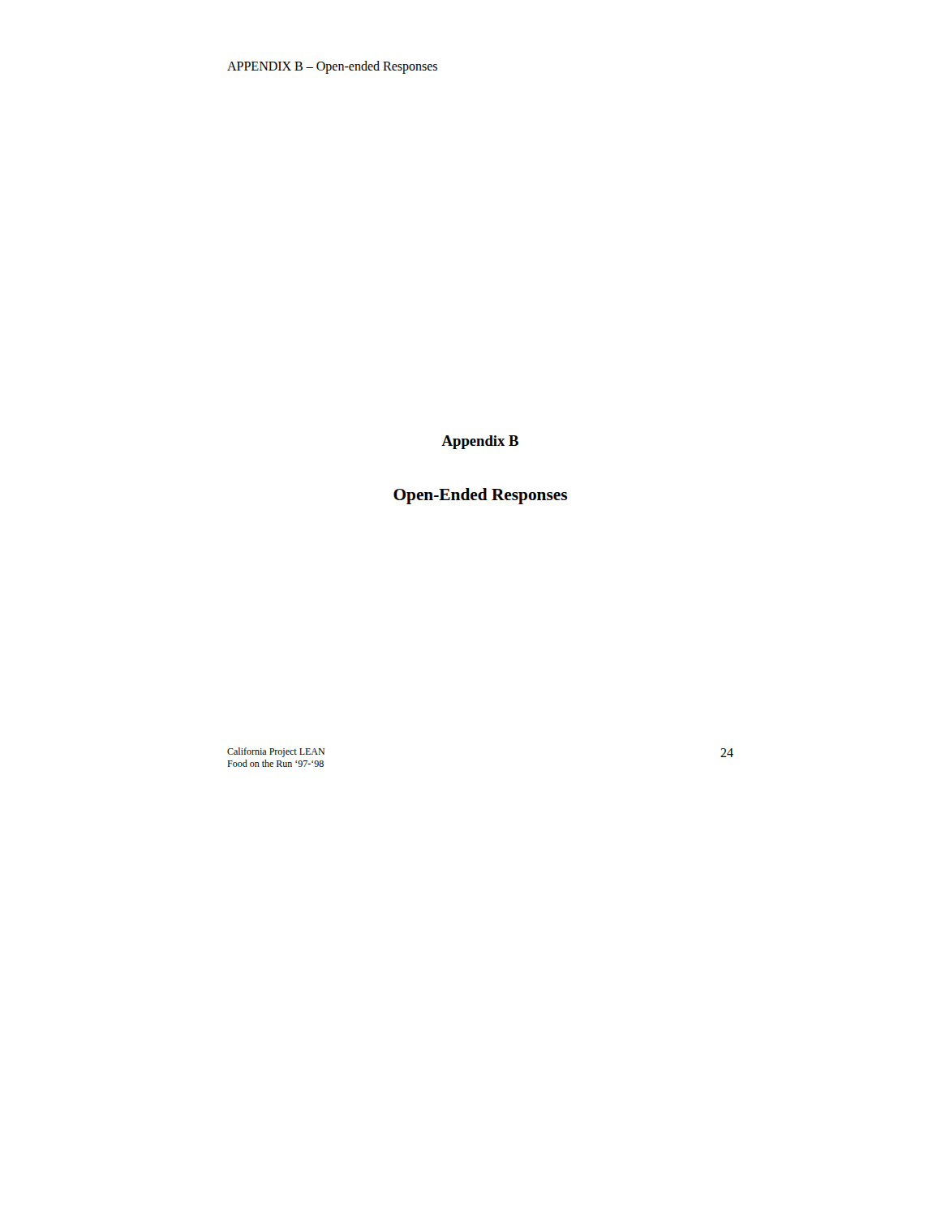APPENDIX B – Open-ended Responses
Appendix B
Open-Ended Responses
California Project LEAN
Food on the Run ‘97-‘98
24